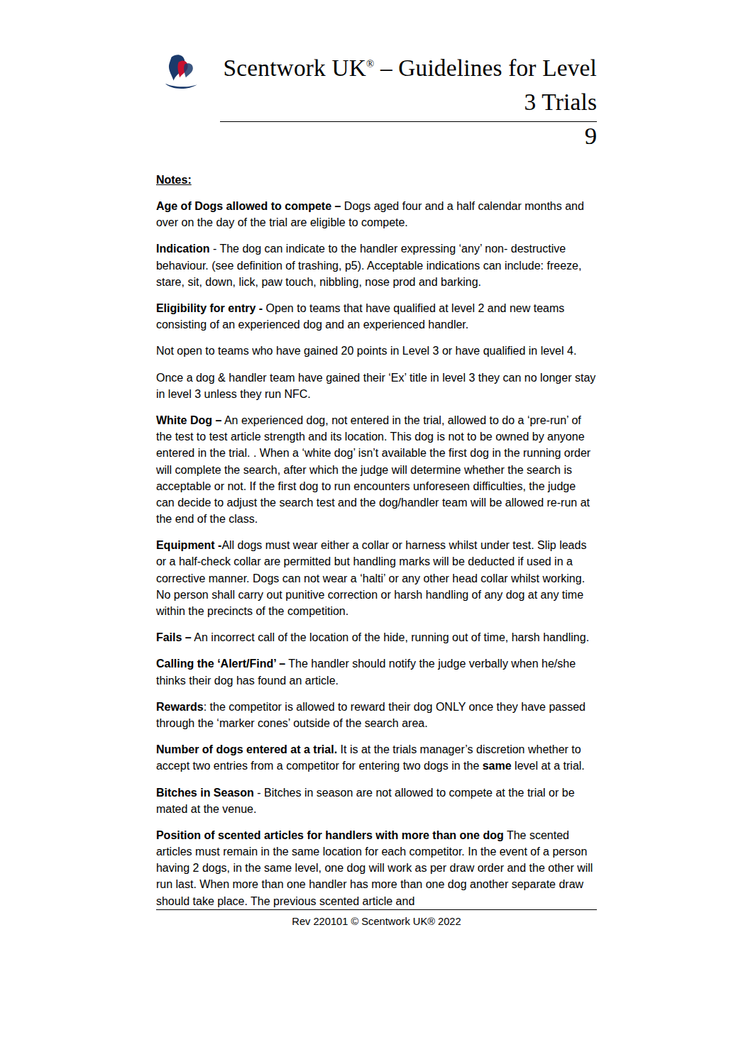Scentwork UK® – Guidelines for Level 3 Trials
9
Notes:
Age of Dogs allowed to compete – Dogs aged four and a half calendar months and over on the day of the trial are eligible to compete.
Indication - The dog can indicate to the handler expressing ‘any’ non- destructive behaviour. (see definition of trashing, p5). Acceptable indications can include: freeze, stare, sit, down, lick, paw touch, nibbling, nose prod and barking.
Eligibility for entry - Open to teams that have qualified at level 2 and new teams consisting of an experienced dog and an experienced handler.
Not open to teams who have gained 20 points in Level 3 or have qualified in level 4.
Once a dog & handler team have gained their ‘Ex’ title in level 3 they can no longer stay in level 3 unless they run NFC.
White Dog – An experienced dog, not entered in the trial, allowed to do a ‘pre-run’ of the test to test article strength and its location. This dog is not to be owned by anyone entered in the trial. . When a ‘white dog’ isn’t available the first dog in the running order will complete the search, after which the judge will determine whether the search is acceptable or not. If the first dog to run encounters unforeseen difficulties, the judge can decide to adjust the search test and the dog/handler team will be allowed re-run at the end of the class.
Equipment -All dogs must wear either a collar or harness whilst under test. Slip leads or a half-check collar are permitted but handling marks will be deducted if used in a corrective manner. Dogs can not wear a ‘halti’ or any other head collar whilst working. No person shall carry out punitive correction or harsh handling of any dog at any time within the precincts of the competition.
Fails – An incorrect call of the location of the hide, running out of time, harsh handling.
Calling the ‘Alert/Find’ – The handler should notify the judge verbally when he/she thinks their dog has found an article.
Rewards: the competitor is allowed to reward their dog ONLY once they have passed through the ‘marker cones’ outside of the search area.
Number of dogs entered at a trial. It is at the trials manager’s discretion whether to accept two entries from a competitor for entering two dogs in the same level at a trial.
Bitches in Season - Bitches in season are not allowed to compete at the trial or be mated at the venue.
Position of scented articles for handlers with more than one dog The scented articles must remain in the same location for each competitor. In the event of a person having 2 dogs, in the same level, one dog will work as per draw order and the other will run last. When more than one handler has more than one dog another separate draw should take place. The previous scented article and
Rev 220101 © Scentwork UK® 2022